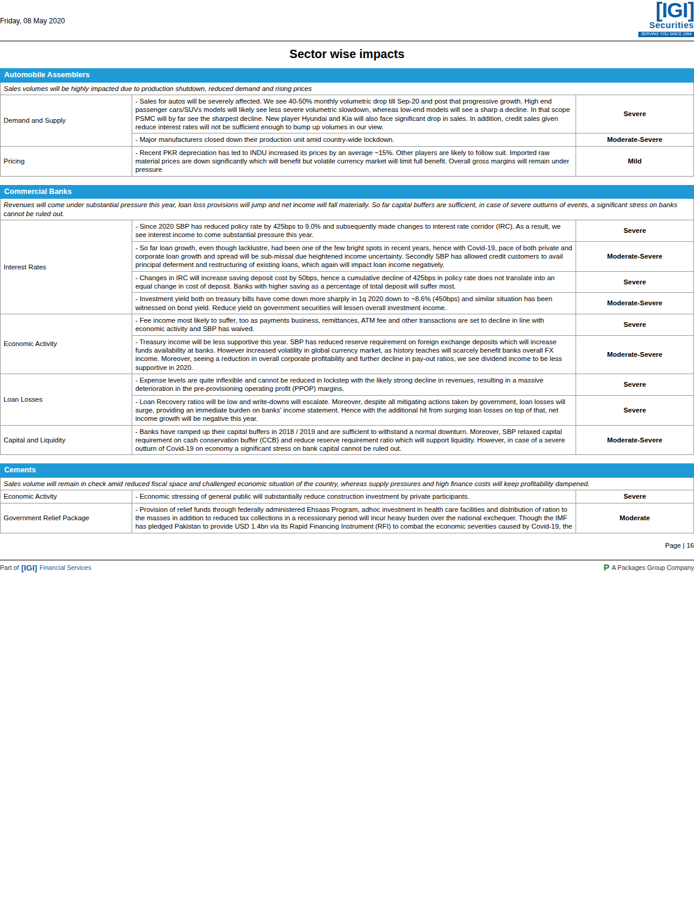Friday, 08 May 2020
[IGI]
Securities
SERVING YOU SINCE 1994
Sector wise impacts
| Automobile Assemblers |
| Sales volumes will be highly impacted due to production shutdown, reduced demand and rising prices |
| Demand and Supply | - Sales for autos will be severely affected. We see 40-50% monthly volumetric drop till Sep-20 and post that progressive growth. High end passenger cars/SUVs models will likely see less severe volumetric slowdown, whereas low-end models will see a sharp a decline. In that scope PSMC will by far see the sharpest decline. New player Hyundai and Kia will also face significant drop in sales. In addition, credit sales given reduce interest rates will not be sufficient enough to bump up volumes in our view. | Severe |
| - Major manufacturers closed down their production unit amid country-wide lockdown. | Moderate-Severe |
| Pricing | - Recent PKR depreciation has led to INDU increased its prices by an average ~15%. Other players are likely to follow suit. Imported raw material prices are down significantly which will benefit but volatile currency market will limit full benefit. Overall gross margins will remain under pressure | Mild |
| Commercial Banks |
| Revenues will come under substantial pressure this year, loan loss provisions will jump and net income will fall materially. So far capital buffers are sufficient, in case of severe outturns of events, a significant stress on banks cannot be ruled out. |
| Interest Rates | - Since 2020 SBP has reduced policy rate by 425bps to 9.0% and subsequently made changes to interest rate corridor (IRC). As a result, we see interest income to come substantial pressure this year. | Severe |
| - So far loan growth, even though lacklustre, had been one of the few bright spots in recent years, hence with Covid-19, pace of both private and corporate loan growth and spread will be sub-missal due heightened income uncertainty. Secondly SBP has allowed credit customers to avail principal deferment and restructuring of existing loans, which again will impact loan income negatively. | Moderate-Severe |
| - Changes in IRC will increase saving deposit cost by 50bps, hence a cumulative decline of 425bps in policy rate does not translate into an equal change in cost of deposit. Banks with higher saving as a percentage of total deposit will suffer most. | Severe |
| - Investment yield both on treasury bills have come down more sharply in 1q 2020 down to ~8.6% (450bps) and similar situation has been witnessed on bond yield. Reduce yield on government securities will lessen overall investment income. | Moderate-Severe |
| Economic Activity | - Fee income most likely to suffer, too as payments business, remittances, ATM fee and other transactions are set to decline in line with economic activity and SBP has waived. | Severe |
| - Treasury income will be less supportive this year. SBP has reduced reserve requirement on foreign exchange deposits which will increase funds availability at banks. However increased volatility in global currency market, as history teaches will scarcely benefit banks overall FX income. Moreover, seeing a reduction in overall corporate profitability and further decline in pay-out ratios, we see dividend income to be less supportive in 2020. | Moderate-Severe |
| Loan Losses | - Expense levels are quite inflexible and cannot be reduced in lockstep with the likely strong decline in revenues, resulting in a massive deterioration in the pre-provisioning operating profit (PPOP) margins. | Severe |
| - Loan Recovery ratios will be low and write-downs will escalate. Moreover, despite all mitigating actions taken by government, loan losses will surge, providing an immediate burden on banks' income statement. Hence with the additional hit from surging loan losses on top of that, net income growth will be negative this year. | Severe |
| Capital and Liquidity | - Banks have ramped up their capital buffers in 2018 / 2019 and are sufficient to withstand a normal downturn. Moreover, SBP relaxed capital requirement on cash conservation buffer (CCB) and reduce reserve requirement ratio which will support liquidity. However, in case of a severe outturn of Covid-19 on economy a significant stress on bank capital cannot be ruled out. | Moderate-Severe |
| Cements |
| Sales volume will remain in check amid reduced fiscal space and challenged economic situation of the country, whereas supply pressures and high finance costs will keep profitability dampened. |
| Economic Activity | - Economic stressing of general public will substantially reduce construction investment by private participants. | Severe |
| Government Relief Package | - Provision of relief funds through federally administered Ehsaas Program, adhoc investment in health care facilities and distribution of ration to the masses in addition to reduced tax collections in a recessionary period will incur heavy burden over the national exchequer. Though the IMF has pledged Pakistan to provide USD 1.4bn via its Rapid Financing Instrument (RFI) to combat the economic severities caused by Covid-19, the | Moderate |
Page | 16
Part of [IGI] Financial Services
P A Packages Group Company